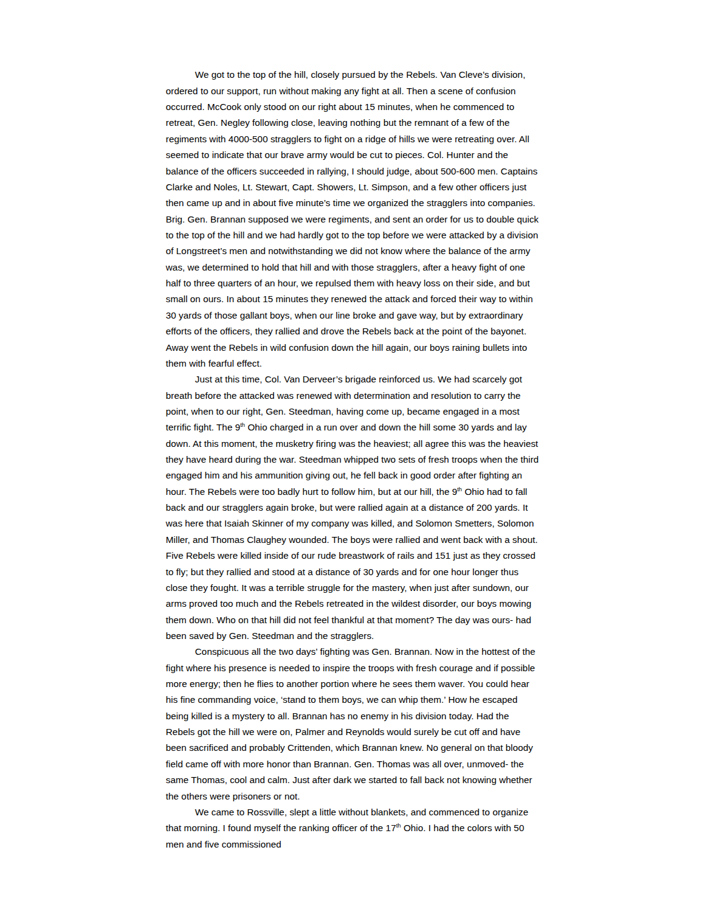We got to the top of the hill, closely pursued by the Rebels. Van Cleve’s division, ordered to our support, run without making any fight at all. Then a scene of confusion occurred. McCook only stood on our right about 15 minutes, when he commenced to retreat, Gen. Negley following close, leaving nothing but the remnant of a few of the regiments with 4000-500 stragglers to fight on a ridge of hills we were retreating over. All seemed to indicate that our brave army would be cut to pieces. Col. Hunter and the balance of the officers succeeded in rallying, I should judge, about 500-600 men. Captains Clarke and Noles, Lt. Stewart, Capt. Showers, Lt. Simpson, and a few other officers just then came up and in about five minute’s time we organized the stragglers into companies. Brig. Gen. Brannan supposed we were regiments, and sent an order for us to double quick to the top of the hill and we had hardly got to the top before we were attacked by a division of Longstreet’s men and notwithstanding we did not know where the balance of the army was, we determined to hold that hill and with those stragglers, after a heavy fight of one half to three quarters of an hour, we repulsed them with heavy loss on their side, and but small on ours. In about 15 minutes they renewed the attack and forced their way to within 30 yards of those gallant boys, when our line broke and gave way, but by extraordinary efforts of the officers, they rallied and drove the Rebels back at the point of the bayonet. Away went the Rebels in wild confusion down the hill again, our boys raining bullets into them with fearful effect.
Just at this time, Col. Van Derveer’s brigade reinforced us. We had scarcely got breath before the attacked was renewed with determination and resolution to carry the point, when to our right, Gen. Steedman, having come up, became engaged in a most terrific fight. The 9th Ohio charged in a run over and down the hill some 30 yards and lay down. At this moment, the musketry firing was the heaviest; all agree this was the heaviest they have heard during the war. Steedman whipped two sets of fresh troops when the third engaged him and his ammunition giving out, he fell back in good order after fighting an hour. The Rebels were too badly hurt to follow him, but at our hill, the 9th Ohio had to fall back and our stragglers again broke, but were rallied again at a distance of 200 yards. It was here that Isaiah Skinner of my company was killed, and Solomon Smetters, Solomon Miller, and Thomas Claughey wounded. The boys were rallied and went back with a shout. Five Rebels were killed inside of our rude breastwork of rails and 151 just as they crossed to fly; but they rallied and stood at a distance of 30 yards and for one hour longer thus close they fought. It was a terrible struggle for the mastery, when just after sundown, our arms proved too much and the Rebels retreated in the wildest disorder, our boys mowing them down. Who on that hill did not feel thankful at that moment? The day was ours- had been saved by Gen. Steedman and the stragglers.
Conspicuous all the two days’ fighting was Gen. Brannan. Now in the hottest of the fight where his presence is needed to inspire the troops with fresh courage and if possible more energy; then he flies to another portion where he sees them waver. You could hear his fine commanding voice, ‘stand to them boys, we can whip them.’ How he escaped being killed is a mystery to all. Brannan has no enemy in his division today. Had the Rebels got the hill we were on, Palmer and Reynolds would surely be cut off and have been sacrificed and probably Crittenden, which Brannan knew. No general on that bloody field came off with more honor than Brannan. Gen. Thomas was all over, unmoved- the same Thomas, cool and calm. Just after dark we started to fall back not knowing whether the others were prisoners or not.
We came to Rossville, slept a little without blankets, and commenced to organize that morning. I found myself the ranking officer of the 17th Ohio. I had the colors with 50 men and five commissioned